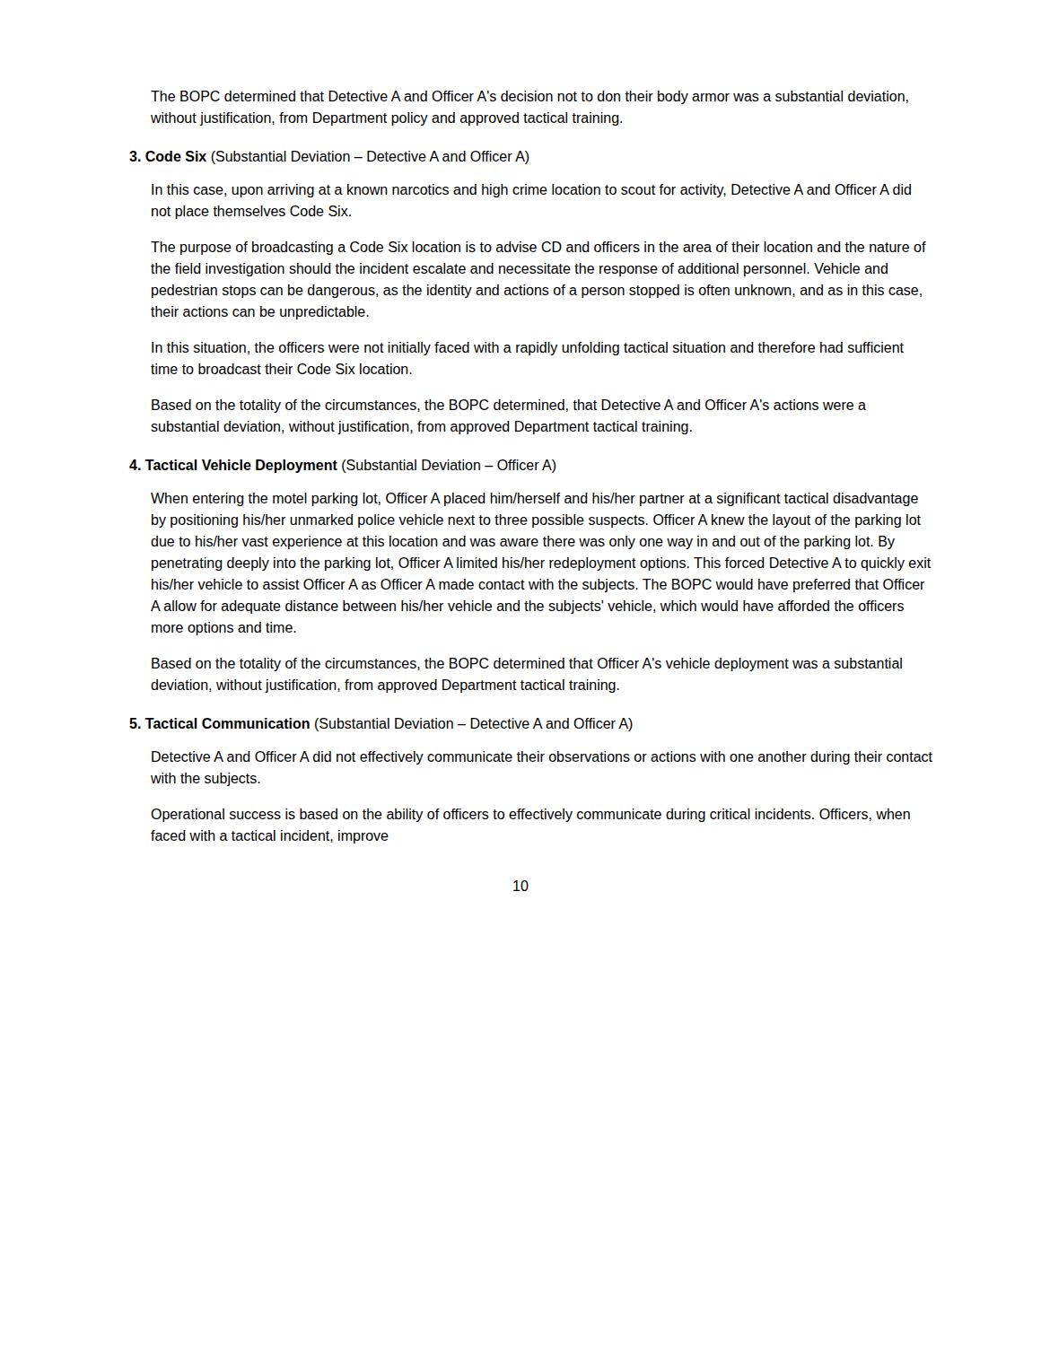The BOPC determined that Detective A and Officer A's decision not to don their body armor was a substantial deviation, without justification, from Department policy and approved tactical training.
3. Code Six (Substantial Deviation – Detective A and Officer A)
In this case, upon arriving at a known narcotics and high crime location to scout for activity, Detective A and Officer A did not place themselves Code Six.
The purpose of broadcasting a Code Six location is to advise CD and officers in the area of their location and the nature of the field investigation should the incident escalate and necessitate the response of additional personnel. Vehicle and pedestrian stops can be dangerous, as the identity and actions of a person stopped is often unknown, and as in this case, their actions can be unpredictable.
In this situation, the officers were not initially faced with a rapidly unfolding tactical situation and therefore had sufficient time to broadcast their Code Six location.
Based on the totality of the circumstances, the BOPC determined, that Detective A and Officer A's actions were a substantial deviation, without justification, from approved Department tactical training.
4. Tactical Vehicle Deployment (Substantial Deviation – Officer A)
When entering the motel parking lot, Officer A placed him/herself and his/her partner at a significant tactical disadvantage by positioning his/her unmarked police vehicle next to three possible suspects. Officer A knew the layout of the parking lot due to his/her vast experience at this location and was aware there was only one way in and out of the parking lot. By penetrating deeply into the parking lot, Officer A limited his/her redeployment options. This forced Detective A to quickly exit his/her vehicle to assist Officer A as Officer A made contact with the subjects. The BOPC would have preferred that Officer A allow for adequate distance between his/her vehicle and the subjects' vehicle, which would have afforded the officers more options and time.
Based on the totality of the circumstances, the BOPC determined that Officer A's vehicle deployment was a substantial deviation, without justification, from approved Department tactical training.
5. Tactical Communication (Substantial Deviation – Detective A and Officer A)
Detective A and Officer A did not effectively communicate their observations or actions with one another during their contact with the subjects.
Operational success is based on the ability of officers to effectively communicate during critical incidents. Officers, when faced with a tactical incident, improve
10